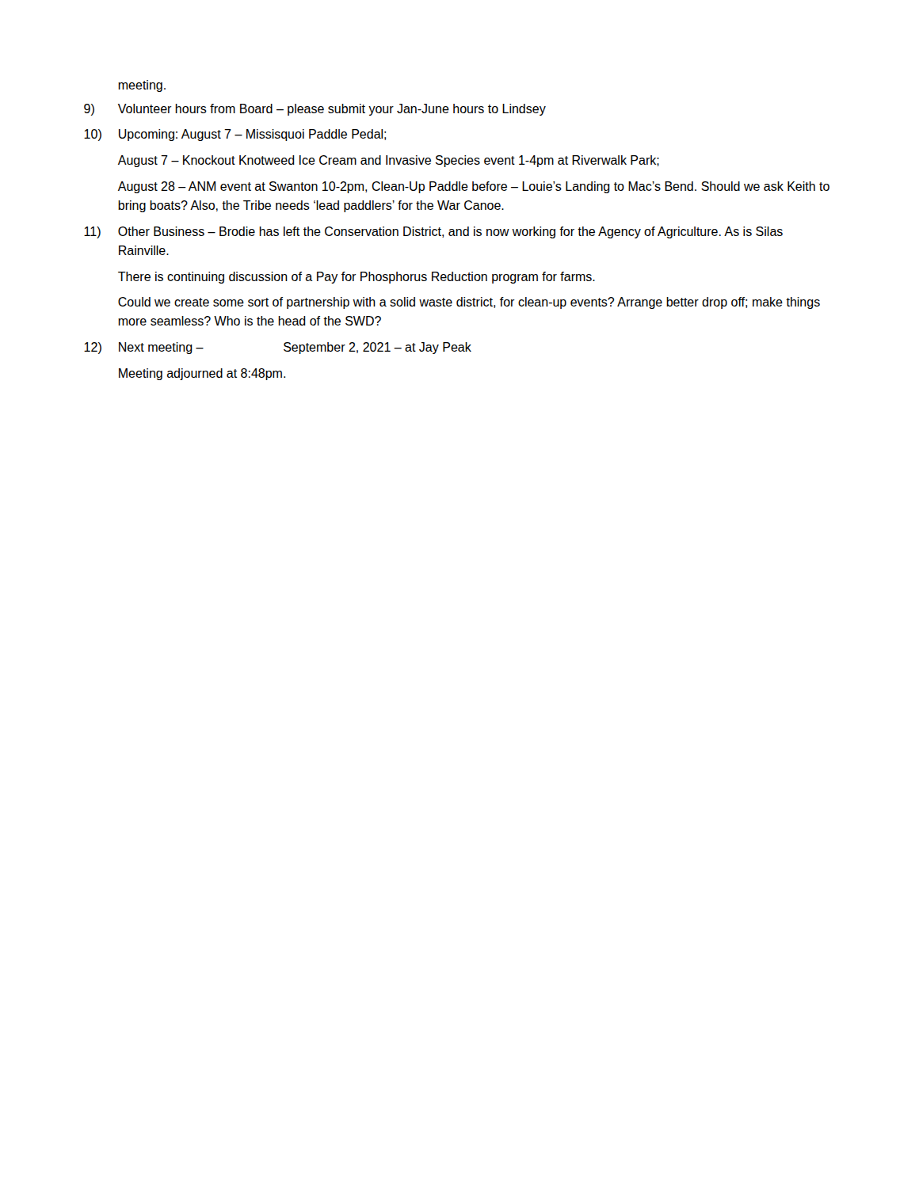meeting.
9)
Volunteer hours from Board – please submit your Jan-June hours to Lindsey
10)
Upcoming: August 7 – Missisquoi Paddle Pedal;
August 7 – Knockout Knotweed Ice Cream and Invasive Species event 1-4pm at Riverwalk Park;
August 28 – ANM event at Swanton 10-2pm, Clean-Up Paddle before – Louie’s Landing to Mac’s Bend. Should we ask Keith to bring boats? Also, the Tribe needs ‘lead paddlers’ for the War Canoe.
11)
Other Business – Brodie has left the Conservation District, and is now working for the Agency of Agriculture. As is Silas Rainville.
There is continuing discussion of a Pay for Phosphorus Reduction program for farms.
Could we create some sort of partnership with a solid waste district, for clean-up events? Arrange better drop off; make things more seamless? Who is the head of the SWD?
12)
Next meeting –September 2, 2021 – at Jay Peak
Meeting adjourned at 8:48pm.